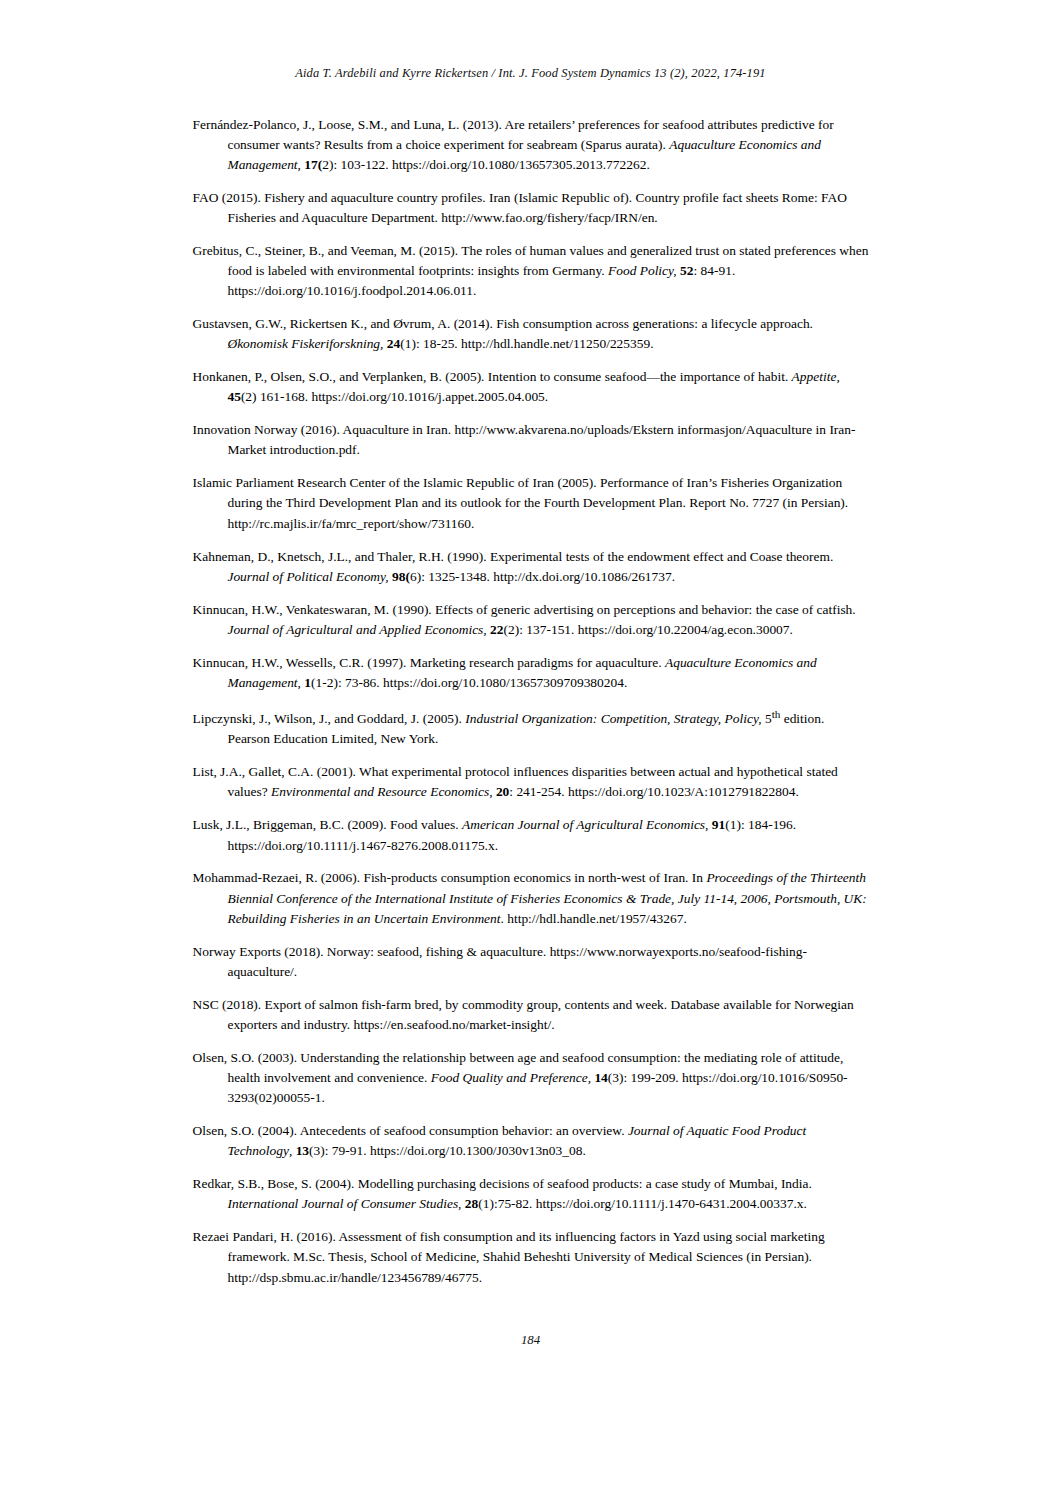Aida T. Ardebili and Kyrre Rickertsen / Int. J. Food System Dynamics 13 (2), 2022, 174-191
Fernández-Polanco, J., Loose, S.M., and Luna, L. (2013). Are retailers’ preferences for seafood attributes predictive for consumer wants? Results from a choice experiment for seabream (Sparus aurata). Aquaculture Economics and Management, 17(2): 103-122. https://doi.org/10.1080/13657305.2013.772262.
FAO (2015). Fishery and aquaculture country profiles. Iran (Islamic Republic of). Country profile fact sheets Rome: FAO Fisheries and Aquaculture Department. http://www.fao.org/fishery/facp/IRN/en.
Grebitus, C., Steiner, B., and Veeman, M. (2015). The roles of human values and generalized trust on stated preferences when food is labeled with environmental footprints: insights from Germany. Food Policy, 52: 84-91. https://doi.org/10.1016/j.foodpol.2014.06.011.
Gustavsen, G.W., Rickertsen K., and Øvrum, A. (2014). Fish consumption across generations: a lifecycle approach. Økonomisk Fiskeriforskning, 24(1): 18-25. http://hdl.handle.net/11250/225359.
Honkanen, P., Olsen, S.O., and Verplanken, B. (2005). Intention to consume seafood—the importance of habit. Appetite, 45(2) 161-168. https://doi.org/10.1016/j.appet.2005.04.005.
Innovation Norway (2016). Aquaculture in Iran. http://www.akvarena.no/uploads/Ekstern informasjon/Aquaculture in Iran-Market introduction.pdf.
Islamic Parliament Research Center of the Islamic Republic of Iran (2005). Performance of Iran’s Fisheries Organization during the Third Development Plan and its outlook for the Fourth Development Plan. Report No. 7727 (in Persian). http://rc.majlis.ir/fa/mrc_report/show/731160.
Kahneman, D., Knetsch, J.L., and Thaler, R.H. (1990). Experimental tests of the endowment effect and Coase theorem. Journal of Political Economy, 98(6): 1325-1348. http://dx.doi.org/10.1086/261737.
Kinnucan, H.W., Venkateswaran, M. (1990). Effects of generic advertising on perceptions and behavior: the case of catfish. Journal of Agricultural and Applied Economics, 22(2): 137-151. https://doi.org/10.22004/ag.econ.30007.
Kinnucan, H.W., Wessells, C.R. (1997). Marketing research paradigms for aquaculture. Aquaculture Economics and Management, 1(1-2): 73-86. https://doi.org/10.1080/13657309709380204.
Lipczynski, J., Wilson, J., and Goddard, J. (2005). Industrial Organization: Competition, Strategy, Policy, 5th edition. Pearson Education Limited, New York.
List, J.A., Gallet, C.A. (2001). What experimental protocol influences disparities between actual and hypothetical stated values? Environmental and Resource Economics, 20: 241-254. https://doi.org/10.1023/A:1012791822804.
Lusk, J.L., Briggeman, B.C. (2009). Food values. American Journal of Agricultural Economics, 91(1): 184-196. https://doi.org/10.1111/j.1467-8276.2008.01175.x.
Mohammad-Rezaei, R. (2006). Fish-products consumption economics in north-west of Iran. In Proceedings of the Thirteenth Biennial Conference of the International Institute of Fisheries Economics & Trade, July 11-14, 2006, Portsmouth, UK: Rebuilding Fisheries in an Uncertain Environment. http://hdl.handle.net/1957/43267.
Norway Exports (2018). Norway: seafood, fishing & aquaculture. https://www.norwayexports.no/seafood-fishing-aquaculture/.
NSC (2018). Export of salmon fish-farm bred, by commodity group, contents and week. Database available for Norwegian exporters and industry. https://en.seafood.no/market-insight/.
Olsen, S.O. (2003). Understanding the relationship between age and seafood consumption: the mediating role of attitude, health involvement and convenience. Food Quality and Preference, 14(3): 199-209. https://doi.org/10.1016/S0950-3293(02)00055-1.
Olsen, S.O. (2004). Antecedents of seafood consumption behavior: an overview. Journal of Aquatic Food Product Technology, 13(3): 79-91. https://doi.org/10.1300/J030v13n03_08.
Redkar, S.B., Bose, S. (2004). Modelling purchasing decisions of seafood products: a case study of Mumbai, India. International Journal of Consumer Studies, 28(1):75-82. https://doi.org/10.1111/j.1470-6431.2004.00337.x.
Rezaei Pandari, H. (2016). Assessment of fish consumption and its influencing factors in Yazd using social marketing framework. M.Sc. Thesis, School of Medicine, Shahid Beheshti University of Medical Sciences (in Persian). http://dsp.sbmu.ac.ir/handle/123456789/46775.
184